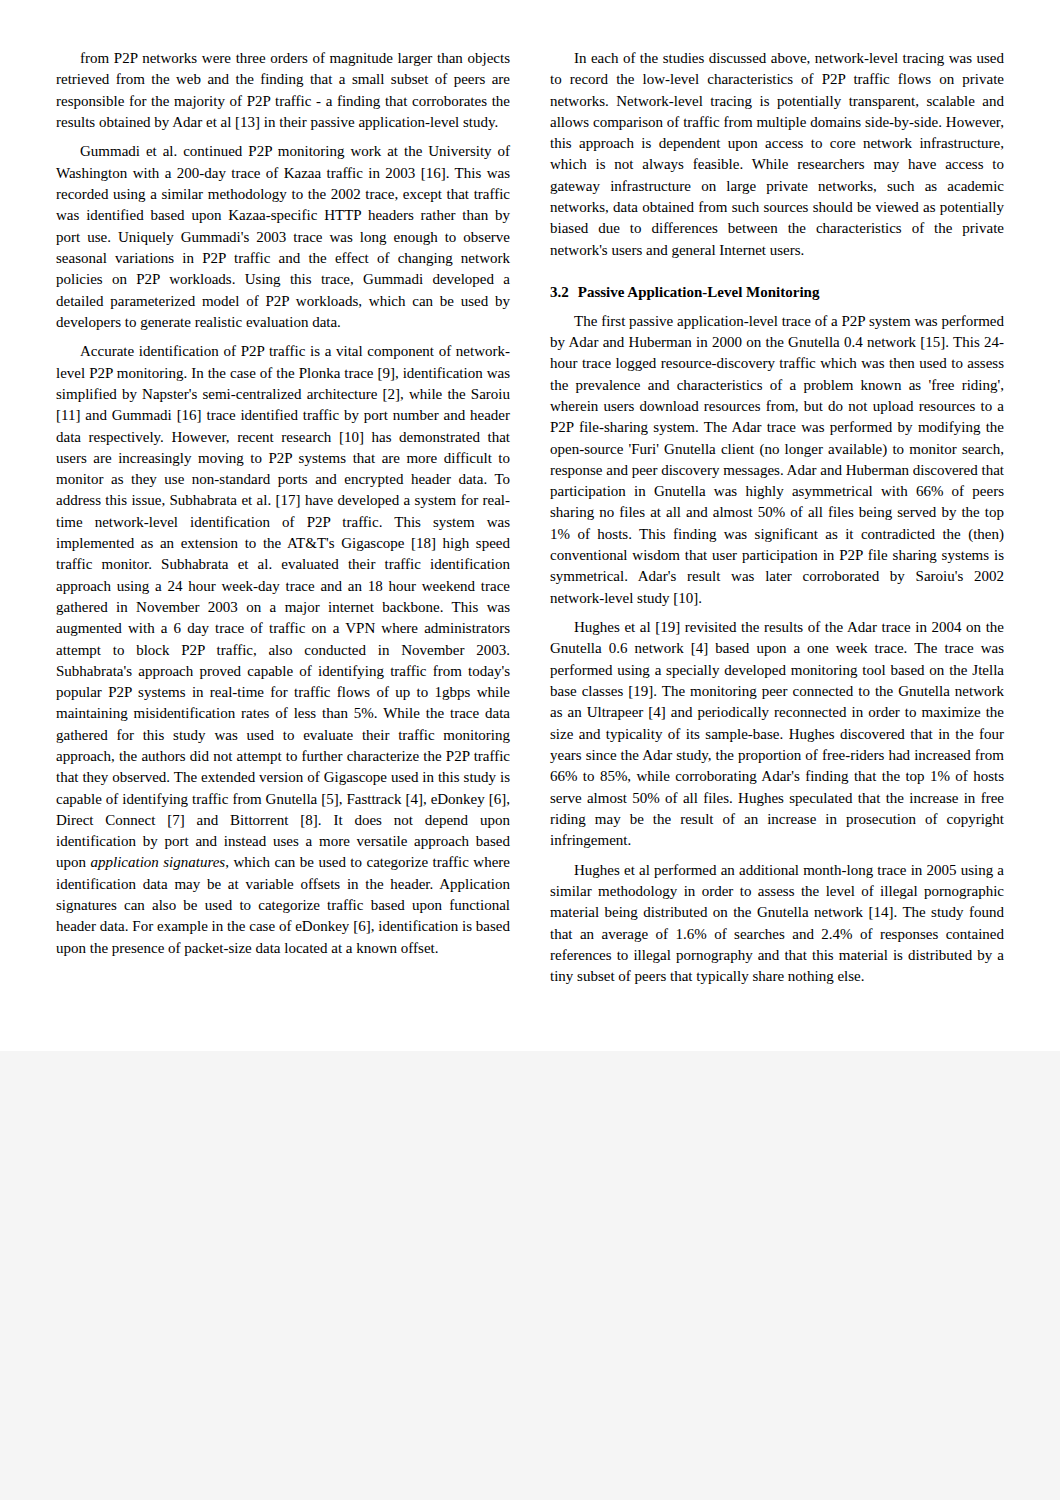from P2P networks were three orders of magnitude larger than objects retrieved from the web and the finding that a small subset of peers are responsible for the majority of P2P traffic - a finding that corroborates the results obtained by Adar et al [13] in their passive application-level study.
Gummadi et al. continued P2P monitoring work at the University of Washington with a 200-day trace of Kazaa traffic in 2003 [16]. This was recorded using a similar methodology to the 2002 trace, except that traffic was identified based upon Kazaa-specific HTTP headers rather than by port use. Uniquely Gummadi's 2003 trace was long enough to observe seasonal variations in P2P traffic and the effect of changing network policies on P2P workloads. Using this trace, Gummadi developed a detailed parameterized model of P2P workloads, which can be used by developers to generate realistic evaluation data.
Accurate identification of P2P traffic is a vital component of network-level P2P monitoring. In the case of the Plonka trace [9], identification was simplified by Napster's semi-centralized architecture [2], while the Saroiu [11] and Gummadi [16] trace identified traffic by port number and header data respectively. However, recent research [10] has demonstrated that users are increasingly moving to P2P systems that are more difficult to monitor as they use non-standard ports and encrypted header data. To address this issue, Subhabrata et al. [17] have developed a system for real-time network-level identification of P2P traffic. This system was implemented as an extension to the AT&T's Gigascope [18] high speed traffic monitor. Subhabrata et al. evaluated their traffic identification approach using a 24 hour week-day trace and an 18 hour weekend trace gathered in November 2003 on a major internet backbone. This was augmented with a 6 day trace of traffic on a VPN where administrators attempt to block P2P traffic, also conducted in November 2003. Subhabrata's approach proved capable of identifying traffic from today's popular P2P systems in real-time for traffic flows of up to 1gbps while maintaining misidentification rates of less than 5%. While the trace data gathered for this study was used to evaluate their traffic monitoring approach, the authors did not attempt to further characterize the P2P traffic that they observed. The extended version of Gigascope used in this study is capable of identifying traffic from Gnutella [5], Fasttrack [4], eDonkey [6], Direct Connect [7] and Bittorrent [8]. It does not depend upon identification by port and instead uses a more versatile approach based upon application signatures, which can be used to categorize traffic where identification data may be at variable offsets in the header. Application signatures can also be used to categorize traffic based upon functional header data. For example in the case of eDonkey [6], identification is based upon the presence of packet-size data located at a known offset.
In each of the studies discussed above, network-level tracing was used to record the low-level characteristics of P2P traffic flows on private networks. Network-level tracing is potentially transparent, scalable and allows comparison of traffic from multiple domains side-by-side. However, this approach is dependent upon access to core network infrastructure, which is not always feasible. While researchers may have access to gateway infrastructure on large private networks, such as academic networks, data obtained from such sources should be viewed as potentially biased due to differences between the characteristics of the private network's users and general Internet users.
3.2 Passive Application-Level Monitoring
The first passive application-level trace of a P2P system was performed by Adar and Huberman in 2000 on the Gnutella 0.4 network [15]. This 24-hour trace logged resource-discovery traffic which was then used to assess the prevalence and characteristics of a problem known as 'free riding', wherein users download resources from, but do not upload resources to a P2P file-sharing system. The Adar trace was performed by modifying the open-source 'Furi' Gnutella client (no longer available) to monitor search, response and peer discovery messages. Adar and Huberman discovered that participation in Gnutella was highly asymmetrical with 66% of peers sharing no files at all and almost 50% of all files being served by the top 1% of hosts. This finding was significant as it contradicted the (then) conventional wisdom that user participation in P2P file sharing systems is symmetrical. Adar's result was later corroborated by Saroiu's 2002 network-level study [10].
Hughes et al [19] revisited the results of the Adar trace in 2004 on the Gnutella 0.6 network [4] based upon a one week trace. The trace was performed using a specially developed monitoring tool based on the Jtella base classes [19]. The monitoring peer connected to the Gnutella network as an Ultrapeer [4] and periodically reconnected in order to maximize the size and typicality of its sample-base. Hughes discovered that in the four years since the Adar study, the proportion of free-riders had increased from 66% to 85%, while corroborating Adar's finding that the top 1% of hosts serve almost 50% of all files. Hughes speculated that the increase in free riding may be the result of an increase in prosecution of copyright infringement.
Hughes et al performed an additional month-long trace in 2005 using a similar methodology in order to assess the level of illegal pornographic material being distributed on the Gnutella network [14]. The study found that an average of 1.6% of searches and 2.4% of responses contained references to illegal pornography and that this material is distributed by a tiny subset of peers that typically share nothing else.